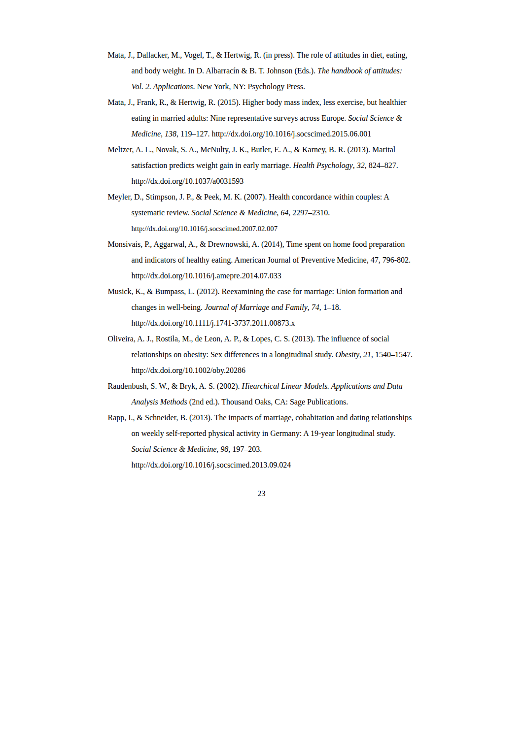Mata, J., Dallacker, M., Vogel, T., & Hertwig, R. (in press). The role of attitudes in diet, eating, and body weight. In D. Albarracín & B. T. Johnson (Eds.). The handbook of attitudes: Vol. 2. Applications. New York, NY: Psychology Press.
Mata, J., Frank, R., & Hertwig, R. (2015). Higher body mass index, less exercise, but healthier eating in married adults: Nine representative surveys across Europe. Social Science & Medicine, 138, 119–127. http://dx.doi.org/10.1016/j.socscimed.2015.06.001
Meltzer, A. L., Novak, S. A., McNulty, J. K., Butler, E. A., & Karney, B. R. (2013). Marital satisfaction predicts weight gain in early marriage. Health Psychology, 32, 824–827. http://dx.doi.org/10.1037/a0031593
Meyler, D., Stimpson, J. P., & Peek, M. K. (2007). Health concordance within couples: A systematic review. Social Science & Medicine, 64, 2297–2310. http://dx.doi.org/10.1016/j.socscimed.2007.02.007
Monsivais, P., Aggarwal, A., & Drewnowski, A. (2014), Time spent on home food preparation and indicators of healthy eating. American Journal of Preventive Medicine, 47, 796-802. http://dx.doi.org/10.1016/j.amepre.2014.07.033
Musick, K., & Bumpass, L. (2012). Reexamining the case for marriage: Union formation and changes in well-being. Journal of Marriage and Family, 74, 1–18. http://dx.doi.org/10.1111/j.1741-3737.2011.00873.x
Oliveira, A. J., Rostila, M., de Leon, A. P., & Lopes, C. S. (2013). The influence of social relationships on obesity: Sex differences in a longitudinal study. Obesity, 21, 1540–1547. http://dx.doi.org/10.1002/oby.20286
Raudenbush, S. W., & Bryk, A. S. (2002). Hiearchical Linear Models. Applications and Data Analysis Methods (2nd ed.). Thousand Oaks, CA: Sage Publications.
Rapp, I., & Schneider, B. (2013). The impacts of marriage, cohabitation and dating relationships on weekly self-reported physical activity in Germany: A 19-year longitudinal study. Social Science & Medicine, 98, 197–203. http://dx.doi.org/10.1016/j.socscimed.2013.09.024
23